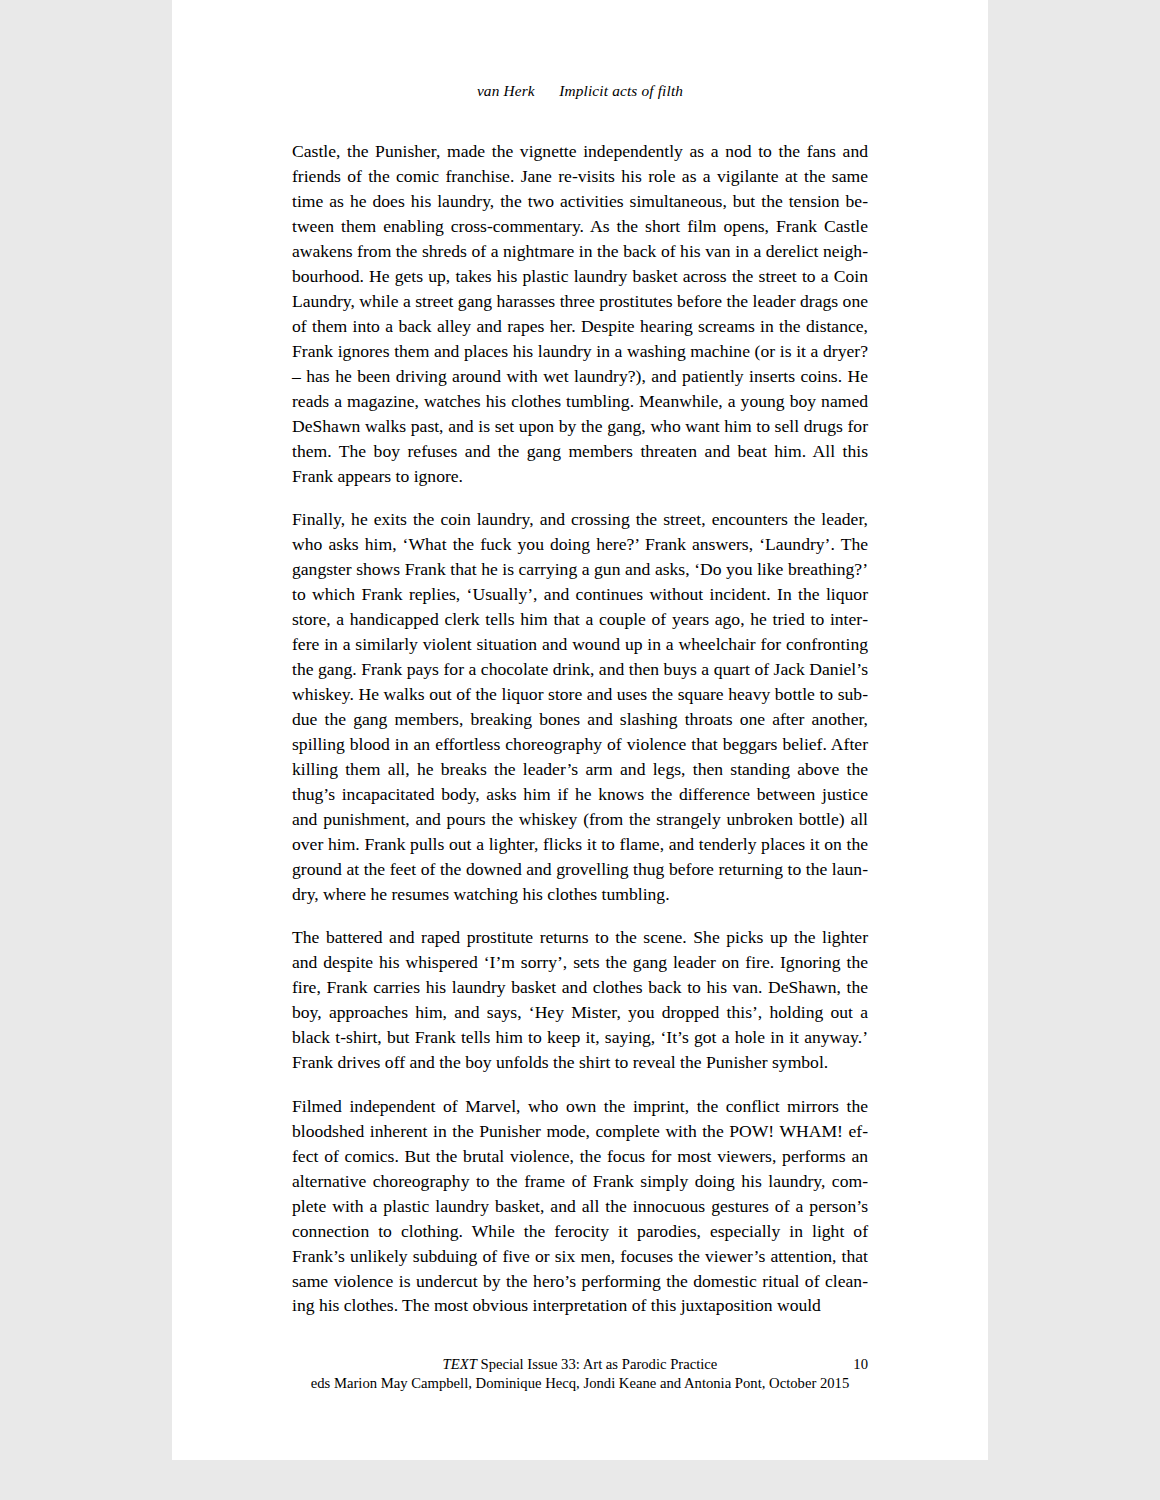van Herk Implicit acts of filth
Castle, the Punisher, made the vignette independently as a nod to the fans and friends of the comic franchise. Jane re-visits his role as a vigilante at the same time as he does his laundry, the two activities simultaneous, but the tension between them enabling cross-commentary. As the short film opens, Frank Castle awakens from the shreds of a nightmare in the back of his van in a derelict neighbourhood. He gets up, takes his plastic laundry basket across the street to a Coin Laundry, while a street gang harasses three prostitutes before the leader drags one of them into a back alley and rapes her. Despite hearing screams in the distance, Frank ignores them and places his laundry in a washing machine (or is it a dryer? – has he been driving around with wet laundry?), and patiently inserts coins. He reads a magazine, watches his clothes tumbling. Meanwhile, a young boy named DeShawn walks past, and is set upon by the gang, who want him to sell drugs for them. The boy refuses and the gang members threaten and beat him. All this Frank appears to ignore.
Finally, he exits the coin laundry, and crossing the street, encounters the leader, who asks him, ‘What the fuck you doing here?’ Frank answers, ‘Laundry’. The gangster shows Frank that he is carrying a gun and asks, ‘Do you like breathing?’ to which Frank replies, ‘Usually’, and continues without incident. In the liquor store, a handicapped clerk tells him that a couple of years ago, he tried to interfere in a similarly violent situation and wound up in a wheelchair for confronting the gang. Frank pays for a chocolate drink, and then buys a quart of Jack Daniel’s whiskey. He walks out of the liquor store and uses the square heavy bottle to subdue the gang members, breaking bones and slashing throats one after another, spilling blood in an effortless choreography of violence that beggars belief. After killing them all, he breaks the leader’s arm and legs, then standing above the thug’s incapacitated body, asks him if he knows the difference between justice and punishment, and pours the whiskey (from the strangely unbroken bottle) all over him. Frank pulls out a lighter, flicks it to flame, and tenderly places it on the ground at the feet of the downed and grovelling thug before returning to the laundry, where he resumes watching his clothes tumbling.
The battered and raped prostitute returns to the scene. She picks up the lighter and despite his whispered ‘I’m sorry’, sets the gang leader on fire. Ignoring the fire, Frank carries his laundry basket and clothes back to his van. DeShawn, the boy, approaches him, and says, ‘Hey Mister, you dropped this’, holding out a black t-shirt, but Frank tells him to keep it, saying, ‘It’s got a hole in it anyway.’ Frank drives off and the boy unfolds the shirt to reveal the Punisher symbol.
Filmed independent of Marvel, who own the imprint, the conflict mirrors the bloodshed inherent in the Punisher mode, complete with the POW! WHAM! effect of comics. But the brutal violence, the focus for most viewers, performs an alternative choreography to the frame of Frank simply doing his laundry, complete with a plastic laundry basket, and all the innocuous gestures of a person’s connection to clothing. While the ferocity it parodies, especially in light of Frank’s unlikely subduing of five or six men, focuses the viewer’s attention, that same violence is undercut by the hero’s performing the domestic ritual of cleaning his clothes. The most obvious interpretation of this juxtaposition would
10
TEXT Special Issue 33: Art as Parodic Practice eds Marion May Campbell, Dominique Hecq, Jondi Keane and Antonia Pont, October 2015